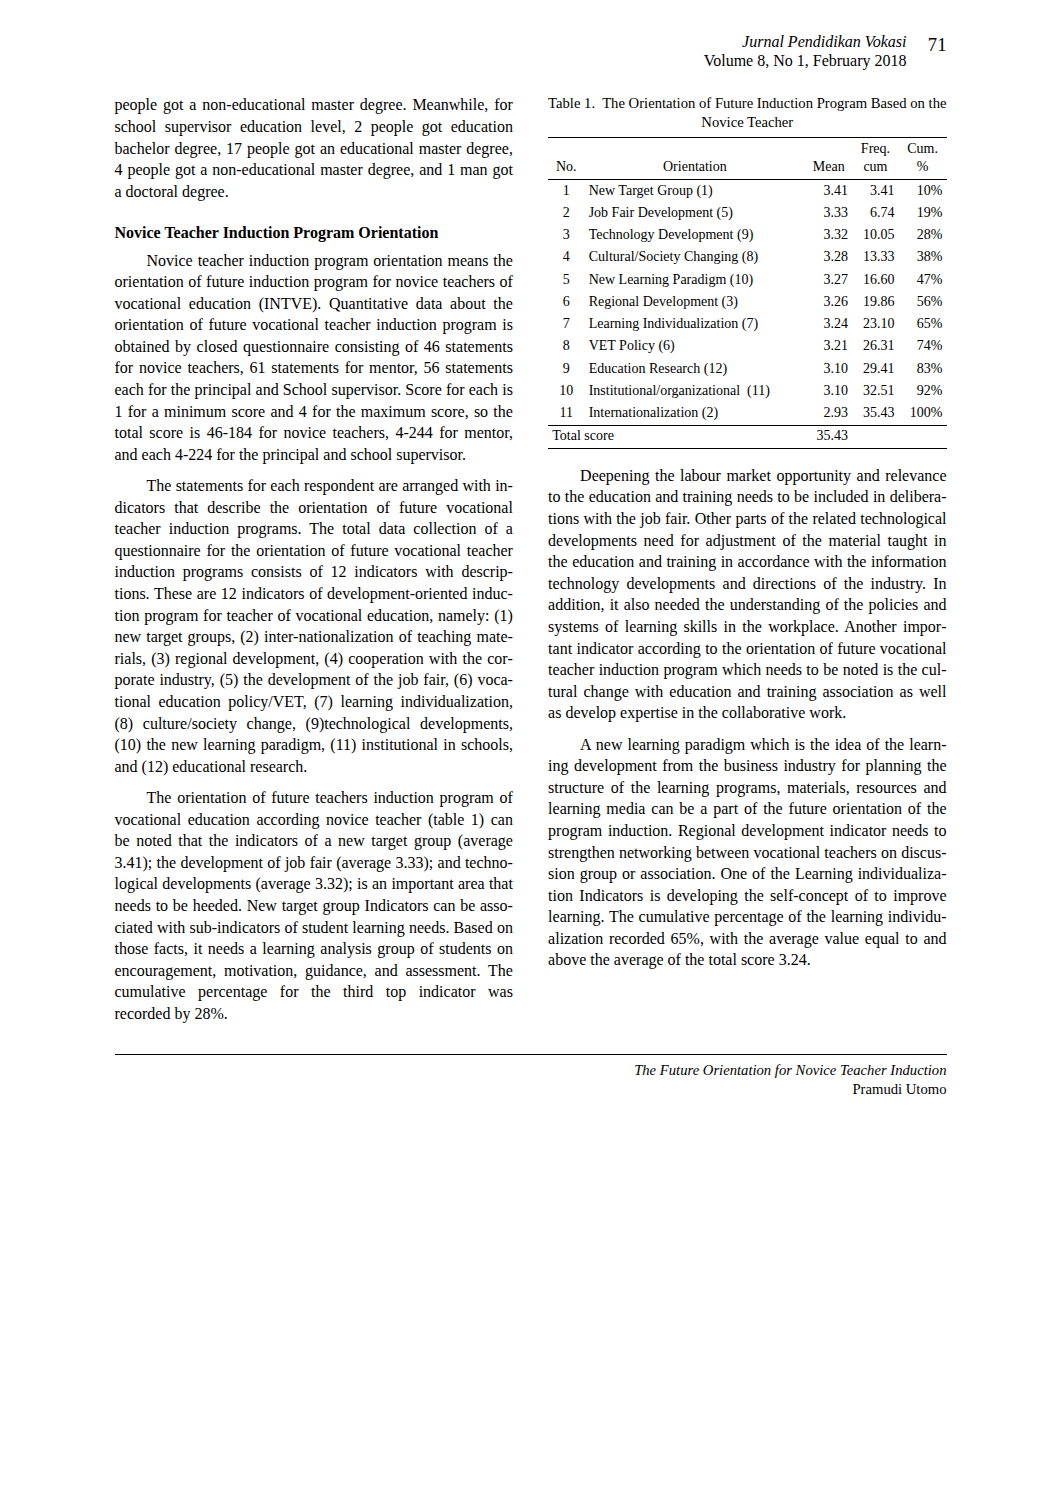Jurnal Pendidikan Vokasi
Volume 8, No 1, February 2018
71
people got a non-educational master degree. Meanwhile, for school supervisor education level, 2 people got education bachelor degree, 17 people got an educational master degree, 4 people got a non-educational master degree, and 1 man got a doctoral degree.
Novice Teacher Induction Program Orientation
Novice teacher induction program orientation means the orientation of future induction program for novice teachers of vocational education (INTVE). Quantitative data about the orientation of future vocational teacher induction program is obtained by closed questionnaire consisting of 46 statements for novice teachers, 61 statements for mentor, 56 statements each for the principal and School supervisor. Score for each is 1 for a minimum score and 4 for the maximum score, so the total score is 46-184 for novice teachers, 4-244 for mentor, and each 4-224 for the principal and school supervisor.
The statements for each respondent are arranged with indicators that describe the orientation of future vocational teacher induction programs. The total data collection of a questionnaire for the orientation of future vocational teacher induction programs consists of 12 indicators with descriptions. These are 12 indicators of development-oriented induction program for teacher of vocational education, namely: (1) new target groups, (2) inter-nationalization of teaching materials, (3) regional development, (4) cooperation with the corporate industry, (5) the development of the job fair, (6) vocational education policy/VET, (7) learning individualization, (8) culture/society change, (9)technological developments, (10) the new learning paradigm, (11) institutional in schools, and (12) educational research.
The orientation of future teachers induction program of vocational education according novice teacher (table 1) can be noted that the indicators of a new target group (average 3.41); the development of job fair (average 3.33); and technological developments (average 3.32); is an important area that needs to be heeded. New target group Indicators can be associated with sub-indicators of student learning needs. Based on those facts, it needs a learning analysis group of students on encouragement, motivation, guidance, and assessment. The cumulative percentage for the third top indicator was recorded by 28%.
Table 1. The Orientation of Future Induction Program Based on the Novice Teacher
| No. | Orientation | Mean | Freq. cum | Cum. % |
| --- | --- | --- | --- | --- |
| 1 | New Target Group (1) | 3.41 | 3.41 | 10% |
| 2 | Job Fair Development (5) | 3.33 | 6.74 | 19% |
| 3 | Technology Development (9) | 3.32 | 10.05 | 28% |
| 4 | Cultural/Society Changing (8) | 3.28 | 13.33 | 38% |
| 5 | New Learning Paradigm (10) | 3.27 | 16.60 | 47% |
| 6 | Regional Development (3) | 3.26 | 19.86 | 56% |
| 7 | Learning Individualization (7) | 3.24 | 23.10 | 65% |
| 8 | VET Policy (6) | 3.21 | 26.31 | 74% |
| 9 | Education Research (12) | 3.10 | 29.41 | 83% |
| 10 | Institutional/organizational (11) | 3.10 | 32.51 | 92% |
| 11 | Internationalization (2) | 2.93 | 35.43 | 100% |
| Total score | 35.43 | | |
Deepening the labour market opportunity and relevance to the education and training needs to be included in deliberations with the job fair. Other parts of the related technological developments need for adjustment of the material taught in the education and training in accordance with the information technology developments and directions of the industry. In addition, it also needed the understanding of the policies and systems of learning skills in the workplace. Another important indicator according to the orientation of future vocational teacher induction program which needs to be noted is the cultural change with education and training association as well as develop expertise in the collaborative work.
A new learning paradigm which is the idea of the learning development from the business industry for planning the structure of the learning programs, materials, resources and learning media can be a part of the future orientation of the program induction. Regional development indicator needs to strengthen networking between vocational teachers on discussion group or association. One of the Learning individualization Indicators is developing the self-concept of to improve learning. The cumulative percentage of the learning individualization recorded 65%, with the average value equal to and above the average of the total score 3.24.
The Future Orientation for Novice Teacher Induction
Pramudi Utomo